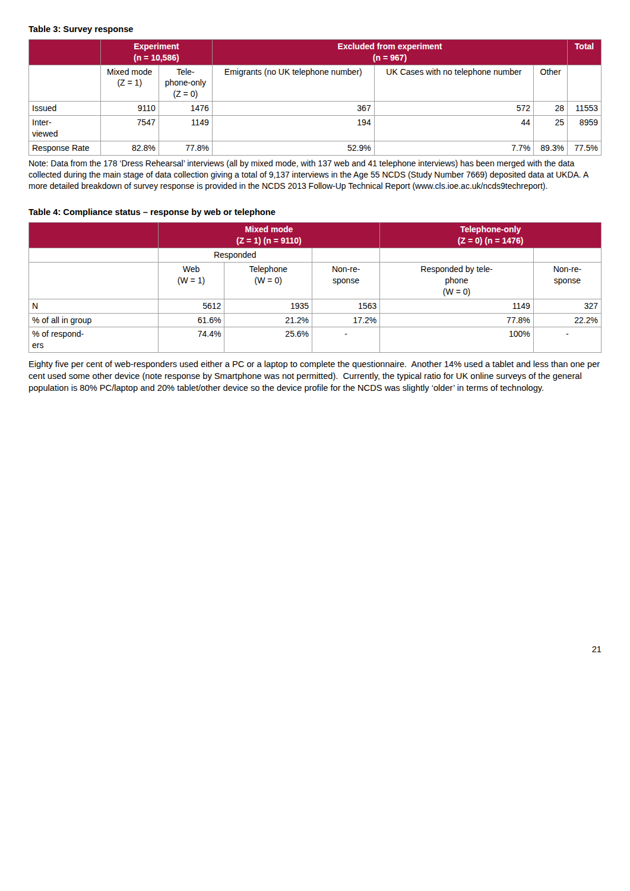Table 3: Survey response
| | Experiment (n = 10,586) | Excluded from experiment (n = 967) | Total |
| --- | --- | --- | --- |
| | Mixed mode (Z = 1) | Tele- phone-only (Z = 0) | Emigrants (no UK telephone number) | UK Cases with no telephone number | Other | |
| Issued | 9110 | 1476 | 367 | 572 | 28 | 11553 |
| Inter- viewed | 7547 | 1149 | 194 | 44 | 25 | 8959 |
| Response Rate | 82.8% | 77.8% | 52.9% | 7.7% | 89.3% | 77.5% |
Note: Data from the 178 ‘Dress Rehearsal’ interviews (all by mixed mode, with 137 web and 41 telephone interviews) has been merged with the data collected during the main stage of data collection giving a total of 9,137 interviews in the Age 55 NCDS (Study Number 7669) deposited data at UKDA. A more detailed breakdown of survey response is provided in the NCDS 2013 Follow-Up Technical Report (www.cls.ioe.ac.uk/ncds9techreport).
Table 4: Compliance status – response by web or telephone
| | Mixed mode (Z = 1) (n = 9110) | Telephone-only (Z = 0) (n = 1476) |
| --- | --- | --- |
| | Responded | | | |
| | Web (W = 1) | Telephone (W = 0) | Non-re- sponse | Responded by tele- phone (W = 0) | Non-re- sponse |
| N | 5612 | 1935 | 1563 | 1149 | 327 |
| % of all in group | 61.6% | 21.2% | 17.2% | 77.8% | 22.2% |
| % of respond- ers | 74.4% | 25.6% | - | 100% | - |
Eighty five per cent of web-responders used either a PC or a laptop to complete the questionnaire. Another 14% used a tablet and less than one per cent used some other device (note response by Smartphone was not permitted). Currently, the typical ratio for UK online surveys of the general population is 80% PC/laptop and 20% tablet/other device so the device profile for the NCDS was slightly ‘older’ in terms of technology.
21